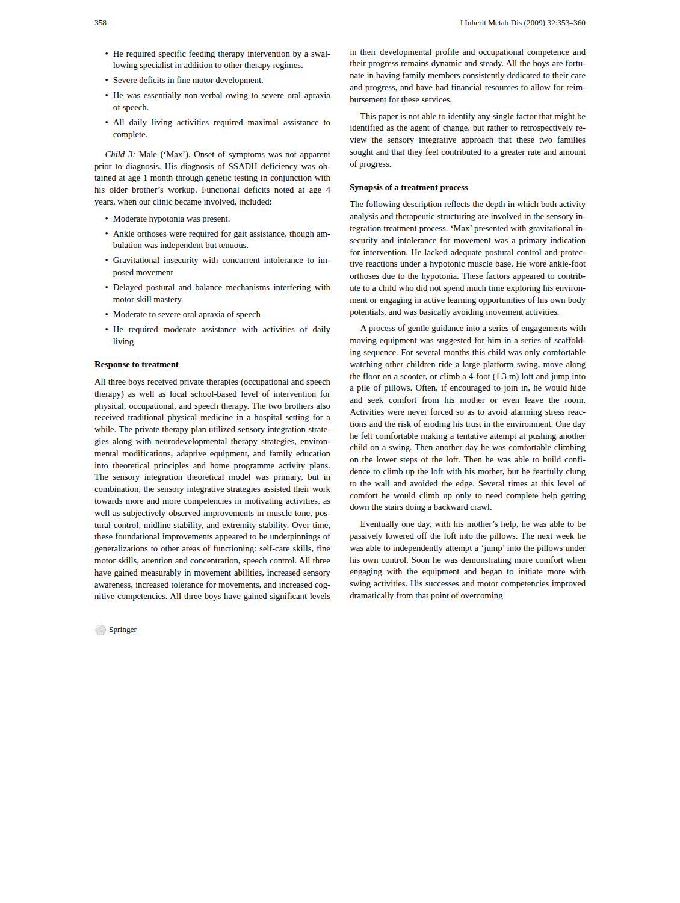358 J Inherit Metab Dis (2009) 32:353–360
He required specific feeding therapy intervention by a swallowing specialist in addition to other therapy regimes.
Severe deficits in fine motor development.
He was essentially non-verbal owing to severe oral apraxia of speech.
All daily living activities required maximal assistance to complete.
Child 3: Male (‘Max’). Onset of symptoms was not apparent prior to diagnosis. His diagnosis of SSADH deficiency was obtained at age 1 month through genetic testing in conjunction with his older brother’s workup. Functional deficits noted at age 4 years, when our clinic became involved, included:
Moderate hypotonia was present.
Ankle orthoses were required for gait assistance, though ambulation was independent but tenuous.
Gravitational insecurity with concurrent intolerance to imposed movement
Delayed postural and balance mechanisms interfering with motor skill mastery.
Moderate to severe oral apraxia of speech
He required moderate assistance with activities of daily living
Response to treatment
All three boys received private therapies (occupational and speech therapy) as well as local school-based level of intervention for physical, occupational, and speech therapy. The two brothers also received traditional physical medicine in a hospital setting for a while. The private therapy plan utilized sensory integration strategies along with neurodevelopmental therapy strategies, environmental modifications, adaptive equipment, and family education into theoretical principles and home programme activity plans. The sensory integration theoretical model was primary, but in combination, the sensory integrative strategies assisted their work towards more and more competencies in motivating activities, as well as subjectively observed improvements in muscle tone, postural control, midline stability, and extremity stability. Over time, these foundational improvements appeared to be underpinnings of generalizations to other areas of functioning: self-care skills, fine motor skills, attention and concentration, speech control. All three have gained measurably in movement abilities, increased sensory awareness, increased tolerance for movements, and increased cognitive competencies. All three boys have gained significant levels in their developmental profile and occupational competence and their progress remains dynamic and steady. All the boys are fortunate in having family members consistently dedicated to their care and progress, and have had financial resources to allow for reimbursement for these services.
This paper is not able to identify any single factor that might be identified as the agent of change, but rather to retrospectively review the sensory integrative approach that these two families sought and that they feel contributed to a greater rate and amount of progress.
Synopsis of a treatment process
The following description reflects the depth in which both activity analysis and therapeutic structuring are involved in the sensory integration treatment process. ‘Max’ presented with gravitational insecurity and intolerance for movement was a primary indication for intervention. He lacked adequate postural control and protective reactions under a hypotonic muscle base. He wore ankle-foot orthoses due to the hypotonia. These factors appeared to contribute to a child who did not spend much time exploring his environment or engaging in active learning opportunities of his own body potentials, and was basically avoiding movement activities.
A process of gentle guidance into a series of engagements with moving equipment was suggested for him in a series of scaffolding sequence. For several months this child was only comfortable watching other children ride a large platform swing, move along the floor on a scooter, or climb a 4-foot (1.3 m) loft and jump into a pile of pillows. Often, if encouraged to join in, he would hide and seek comfort from his mother or even leave the room. Activities were never forced so as to avoid alarming stress reactions and the risk of eroding his trust in the environment. One day he felt comfortable making a tentative attempt at pushing another child on a swing. Then another day he was comfortable climbing on the lower steps of the loft. Then he was able to build confidence to climb up the loft with his mother, but he fearfully clung to the wall and avoided the edge. Several times at this level of comfort he would climb up only to need complete help getting down the stairs doing a backward crawl.
Eventually one day, with his mother’s help, he was able to be passively lowered off the loft into the pillows. The next week he was able to independently attempt a ‘jump’ into the pillows under his own control. Soon he was demonstrating more comfort when engaging with the equipment and began to initiate more with swing activities. His successes and motor competencies improved dramatically from that point of overcoming
⚪Springer